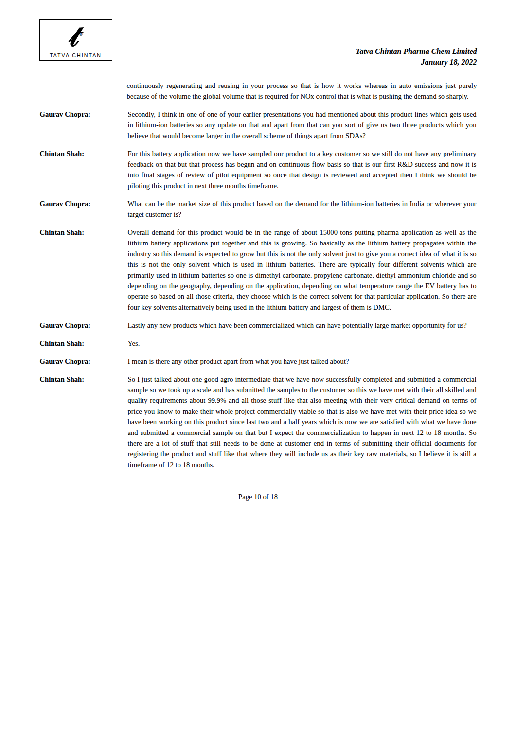𝓉®
TATVA CHINTAN
Tatva Chintan Pharma Chem Limited
January 18, 2022
continuously regenerating and reusing in your process so that is how it works whereas in auto emissions just purely because of the volume the global volume that is required for NOx control that is what is pushing the demand so sharply.
| Gaurav Chopra: | Secondly, I think in one of one of your earlier presentations you had mentioned about this product lines which gets used in lithium-ion batteries so any update on that and apart from that can you sort of give us two three products which you believe that would become larger in the overall scheme of things apart from SDAs? |
| Chintan Shah: | For this battery application now we have sampled our product to a key customer so we still do not have any preliminary feedback on that but that process has begun and on continuous flow basis so that is our first R&D success and now it is into final stages of review of pilot equipment so once that design is reviewed and accepted then I think we should be piloting this product in next three months timeframe. |
| Gaurav Chopra: | What can be the market size of this product based on the demand for the lithium-ion batteries in India or wherever your target customer is? |
| Chintan Shah: | Overall demand for this product would be in the range of about 15000 tons putting pharma application as well as the lithium battery applications put together and this is growing. So basically as the lithium battery propagates within the industry so this demand is expected to grow but this is not the only solvent just to give you a correct idea of what it is so this is not the only solvent which is used in lithium batteries. There are typically four different solvents which are primarily used in lithium batteries so one is dimethyl carbonate, propylene carbonate, diethyl ammonium chloride and so depending on the geography, depending on the application, depending on what temperature range the EV battery has to operate so based on all those criteria, they choose which is the correct solvent for that particular application. So there are four key solvents alternatively being used in the lithium battery and largest of them is DMC. |
| Gaurav Chopra: | Lastly any new products which have been commercialized which can have potentially large market opportunity for us? |
| Chintan Shah: | Yes. |
| Gaurav Chopra: | I mean is there any other product apart from what you have just talked about? |
| Chintan Shah: | So I just talked about one good agro intermediate that we have now successfully completed and submitted a commercial sample so we took up a scale and has submitted the samples to the customer so this we have met with their all skilled and quality requirements about 99.9% and all those stuff like that also meeting with their very critical demand on terms of price you know to make their whole project commercially viable so that is also we have met with their price idea so we have been working on this product since last two and a half years which is now we are satisfied with what we have done and submitted a commercial sample on that but I expect the commercialization to happen in next 12 to 18 months. So there are a lot of stuff that still needs to be done at customer end in terms of submitting their official documents for registering the product and stuff like that where they will include us as their key raw materials, so I believe it is still a timeframe of 12 to 18 months. |
Page 10 of 18